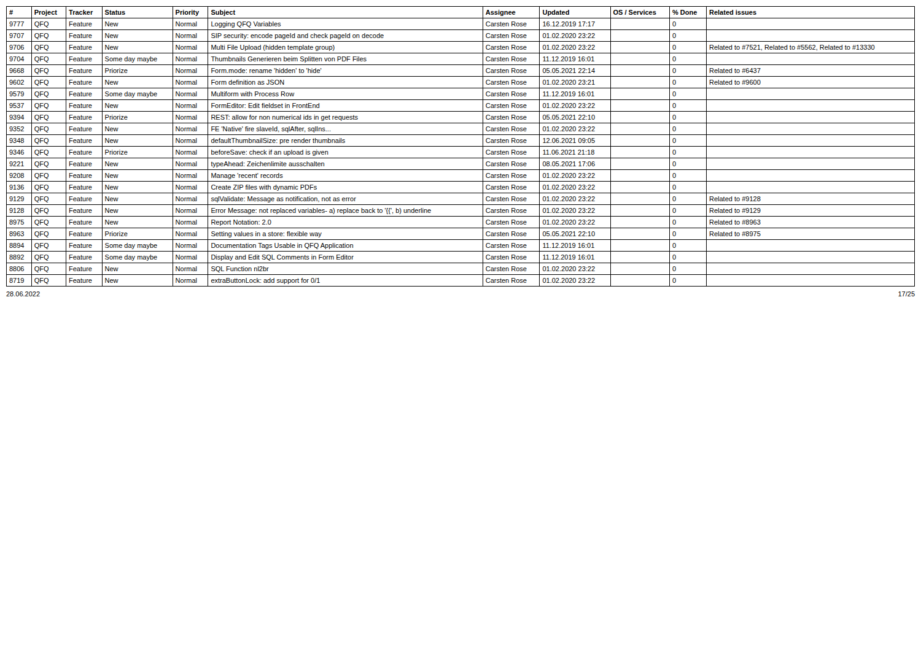| # | Project | Tracker | Status | Priority | Subject | Assignee | Updated | OS / Services | % Done | Related issues |
| --- | --- | --- | --- | --- | --- | --- | --- | --- | --- | --- |
| 9777 | QFQ | Feature | New | Normal | Logging QFQ Variables | Carsten Rose | 16.12.2019 17:17 | | 0 | |
| 9707 | QFQ | Feature | New | Normal | SIP security: encode pageId and check pageId on decode | Carsten Rose | 01.02.2020 23:22 | | 0 | |
| 9706 | QFQ | Feature | New | Normal | Multi File Upload (hidden template group) | Carsten Rose | 01.02.2020 23:22 | | 0 | Related to #7521, Related to #5562, Related to #13330 |
| 9704 | QFQ | Feature | Some day maybe | Normal | Thumbnails Generieren beim Splitten von PDF Files | Carsten Rose | 11.12.2019 16:01 | | 0 | |
| 9668 | QFQ | Feature | Priorize | Normal | Form.mode: rename 'hidden' to 'hide' | Carsten Rose | 05.05.2021 22:14 | | 0 | Related to #6437 |
| 9602 | QFQ | Feature | New | Normal | Form definition as JSON | Carsten Rose | 01.02.2020 23:21 | | 0 | Related to #9600 |
| 9579 | QFQ | Feature | Some day maybe | Normal | Multiform with Process Row | Carsten Rose | 11.12.2019 16:01 | | 0 | |
| 9537 | QFQ | Feature | New | Normal | FormEditor: Edit fieldset in FrontEnd | Carsten Rose | 01.02.2020 23:22 | | 0 | |
| 9394 | QFQ | Feature | Priorize | Normal | REST: allow for non numerical ids in get requests | Carsten Rose | 05.05.2021 22:10 | | 0 | |
| 9352 | QFQ | Feature | New | Normal | FE 'Native' fire slaveId, sqlAfter, sqlIns... | Carsten Rose | 01.02.2020 23:22 | | 0 | |
| 9348 | QFQ | Feature | New | Normal | defaultThumbnailSize: pre render thumbnails | Carsten Rose | 12.06.2021 09:05 | | 0 | |
| 9346 | QFQ | Feature | Priorize | Normal | beforeSave: check if an upload is given | Carsten Rose | 11.06.2021 21:18 | | 0 | |
| 9221 | QFQ | Feature | New | Normal | typeAhead: Zeichenlimite ausschalten | Carsten Rose | 08.05.2021 17:06 | | 0 | |
| 9208 | QFQ | Feature | New | Normal | Manage 'recent' records | Carsten Rose | 01.02.2020 23:22 | | 0 | |
| 9136 | QFQ | Feature | New | Normal | Create ZIP files with dynamic PDFs | Carsten Rose | 01.02.2020 23:22 | | 0 | |
| 9129 | QFQ | Feature | New | Normal | sqlValidate: Message as notification, not as error | Carsten Rose | 01.02.2020 23:22 | | 0 | Related to #9128 |
| 9128 | QFQ | Feature | New | Normal | Error Message: not replaced variables- a) replace back to '{{', b) underline | Carsten Rose | 01.02.2020 23:22 | | 0 | Related to #9129 |
| 8975 | QFQ | Feature | New | Normal | Report Notation: 2.0 | Carsten Rose | 01.02.2020 23:22 | | 0 | Related to #8963 |
| 8963 | QFQ | Feature | Priorize | Normal | Setting values in a store: flexible way | Carsten Rose | 05.05.2021 22:10 | | 0 | Related to #8975 |
| 8894 | QFQ | Feature | Some day maybe | Normal | Documentation Tags Usable in QFQ Application | Carsten Rose | 11.12.2019 16:01 | | 0 | |
| 8892 | QFQ | Feature | Some day maybe | Normal | Display and Edit SQL Comments in Form Editor | Carsten Rose | 11.12.2019 16:01 | | 0 | |
| 8806 | QFQ | Feature | New | Normal | SQL Function nl2br | Carsten Rose | 01.02.2020 23:22 | | 0 | |
| 8719 | QFQ | Feature | New | Normal | extraButtonLock: add support for 0/1 | Carsten Rose | 01.02.2020 23:22 | | 0 | |
28.06.2022 17/25